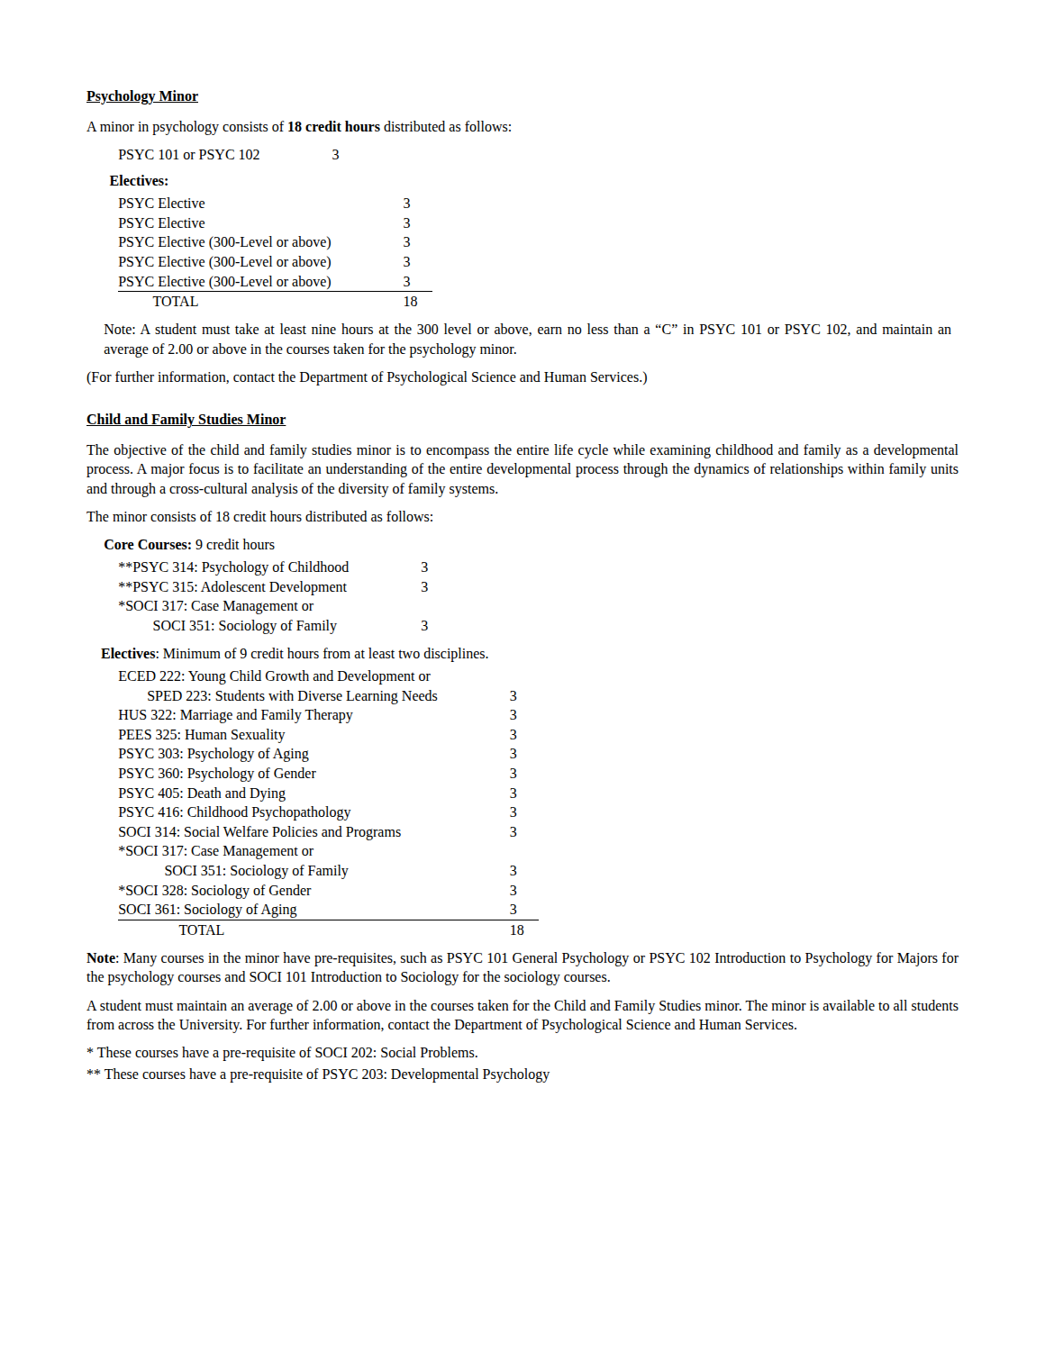Psychology Minor
A minor in psychology consists of 18 credit hours distributed as follows:
| PSYC 101 or PSYC 102 | 3 |
Electives:
| PSYC Elective | 3 |
| PSYC Elective | 3 |
| PSYC Elective (300-Level or above) | 3 |
| PSYC Elective (300-Level or above) | 3 |
| PSYC Elective (300-Level or above) | 3 |
| TOTAL | 18 |
Note: A student must take at least nine hours at the 300 level or above, earn no less than a “C” in PSYC 101 or PSYC 102, and maintain an average of 2.00 or above in the courses taken for the psychology minor.
(For further information, contact the Department of Psychological Science and Human Services.)
Child and Family Studies Minor
The objective of the child and family studies minor is to encompass the entire life cycle while examining childhood and family as a developmental process. A major focus is to facilitate an understanding of the entire developmental process through the dynamics of relationships within family units and through a cross-cultural analysis of the diversity of family systems.
The minor consists of 18 credit hours distributed as follows:
Core Courses: 9 credit hours
| **PSYC 314: Psychology of Childhood | 3 |
| **PSYC 315: Adolescent Development | 3 |
| *SOCI 317: Case Management or | |
| SOCI 351: Sociology of Family | 3 |
Electives: Minimum of 9 credit hours from at least two disciplines.
| ECED 222: Young Child Growth and Development or | |
| SPED 223: Students with Diverse Learning Needs | 3 |
| HUS 322: Marriage and Family Therapy | 3 |
| PEES 325: Human Sexuality | 3 |
| PSYC 303: Psychology of Aging | 3 |
| PSYC 360: Psychology of Gender | 3 |
| PSYC 405: Death and Dying | 3 |
| PSYC 416: Childhood Psychopathology | 3 |
| SOCI 314: Social Welfare Policies and Programs | 3 |
| *SOCI 317: Case Management or | |
| SOCI 351: Sociology of Family | 3 |
| *SOCI 328: Sociology of Gender | 3 |
| SOCI 361: Sociology of Aging | 3 |
| TOTAL | 18 |
Note: Many courses in the minor have pre-requisites, such as PSYC 101 General Psychology or PSYC 102 Introduction to Psychology for Majors for the psychology courses and SOCI 101 Introduction to Sociology for the sociology courses.
A student must maintain an average of 2.00 or above in the courses taken for the Child and Family Studies minor. The minor is available to all students from across the University. For further information, contact the Department of Psychological Science and Human Services.
* These courses have a pre-requisite of SOCI 202: Social Problems.
** These courses have a pre-requisite of PSYC 203: Developmental Psychology